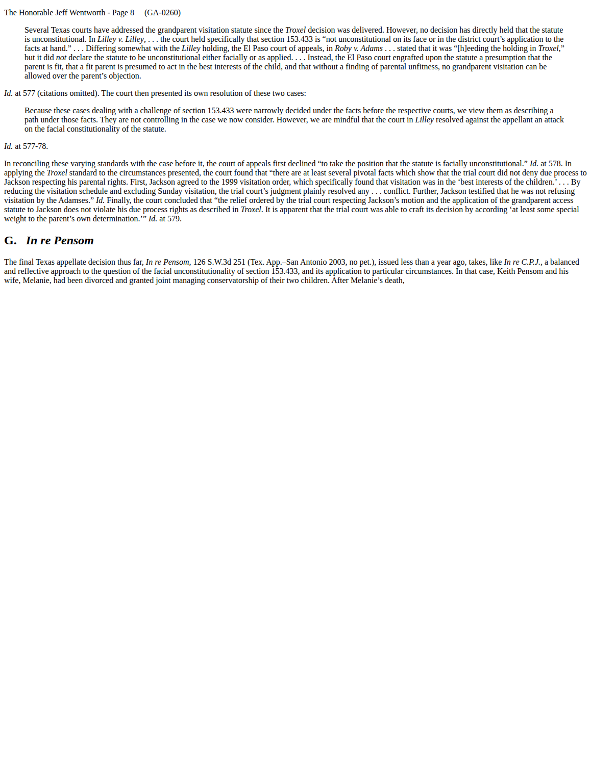The Honorable Jeff Wentworth - Page 8 (GA-0260)
Several Texas courts have addressed the grandparent visitation statute since the Troxel decision was delivered. However, no decision has directly held that the statute is unconstitutional. In Lilley v. Lilley, . . . the court held specifically that section 153.433 is “not unconstitutional on its face or in the district court’s application to the facts at hand.” . . . Differing somewhat with the Lilley holding, the El Paso court of appeals, in Roby v. Adams . . . stated that it was “[h]eeding the holding in Troxel,” but it did not declare the statute to be unconstitutional either facially or as applied. . . . Instead, the El Paso court engrafted upon the statute a presumption that the parent is fit, that a fit parent is presumed to act in the best interests of the child, and that without a finding of parental unfitness, no grandparent visitation can be allowed over the parent’s objection.
Id. at 577 (citations omitted). The court then presented its own resolution of these two cases:
Because these cases dealing with a challenge of section 153.433 were narrowly decided under the facts before the respective courts, we view them as describing a path under those facts. They are not controlling in the case we now consider. However, we are mindful that the court in Lilley resolved against the appellant an attack on the facial constitutionality of the statute.
Id. at 577-78.
In reconciling these varying standards with the case before it, the court of appeals first declined “to take the position that the statute is facially unconstitutional.” Id. at 578. In applying the Troxel standard to the circumstances presented, the court found that “there are at least several pivotal facts which show that the trial court did not deny due process to Jackson respecting his parental rights. First, Jackson agreed to the 1999 visitation order, which specifically found that visitation was in the ‘best interests of the children.’ . . . By reducing the visitation schedule and excluding Sunday visitation, the trial court’s judgment plainly resolved any . . . conflict. Further, Jackson testified that he was not refusing visitation by the Adamses.” Id. Finally, the court concluded that “the relief ordered by the trial court respecting Jackson’s motion and the application of the grandparent access statute to Jackson does not violate his due process rights as described in Troxel. It is apparent that the trial court was able to craft its decision by according ‘at least some special weight to the parent’s own determination.’” Id. at 579.
G. In re Pensom
The final Texas appellate decision thus far, In re Pensom, 126 S.W.3d 251 (Tex. App.–San Antonio 2003, no pet.), issued less than a year ago, takes, like In re C.P.J., a balanced and reflective approach to the question of the facial unconstitutionality of section 153.433, and its application to particular circumstances. In that case, Keith Pensom and his wife, Melanie, had been divorced and granted joint managing conservatorship of their two children. After Melanie’s death,